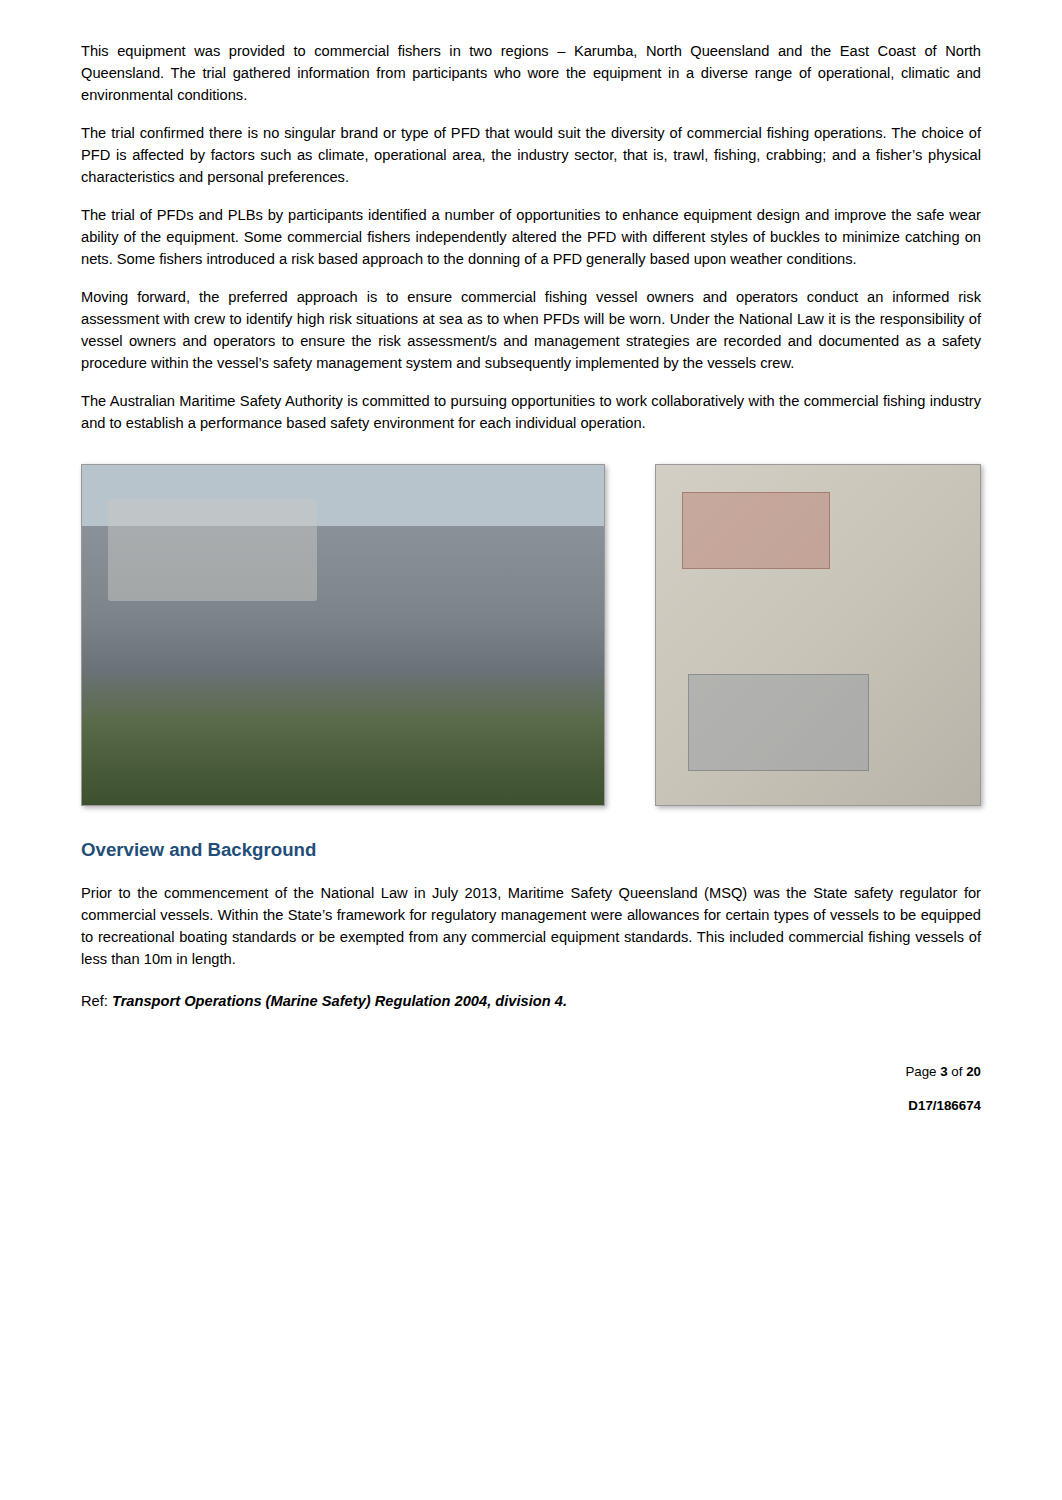This equipment was provided to commercial fishers in two regions – Karumba, North Queensland and the East Coast of North Queensland. The trial gathered information from participants who wore the equipment in a diverse range of operational, climatic and environmental conditions.
The trial confirmed there is no singular brand or type of PFD that would suit the diversity of commercial fishing operations. The choice of PFD is affected by factors such as climate, operational area, the industry sector, that is, trawl, fishing, crabbing; and a fisher’s physical characteristics and personal preferences.
The trial of PFDs and PLBs by participants identified a number of opportunities to enhance equipment design and improve the safe wear ability of the equipment. Some commercial fishers independently altered the PFD with different styles of buckles to minimize catching on nets. Some fishers introduced a risk based approach to the donning of a PFD generally based upon weather conditions.
Moving forward, the preferred approach is to ensure commercial fishing vessel owners and operators conduct an informed risk assessment with crew to identify high risk situations at sea as to when PFDs will be worn. Under the National Law it is the responsibility of vessel owners and operators to ensure the risk assessment/s and management strategies are recorded and documented as a safety procedure within the vessel’s safety management system and subsequently implemented by the vessels crew.
The Australian Maritime Safety Authority is committed to pursuing opportunities to work collaboratively with the commercial fishing industry and to establish a performance based safety environment for each individual operation.
Overview and Background
Prior to the commencement of the National Law in July 2013, Maritime Safety Queensland (MSQ) was the State safety regulator for commercial vessels. Within the State’s framework for regulatory management were allowances for certain types of vessels to be equipped to recreational boating standards or be exempted from any commercial equipment standards. This included commercial fishing vessels of less than 10m in length.
Ref: Transport Operations (Marine Safety) Regulation 2004, division 4.
Page 3 of 20
D17/186674